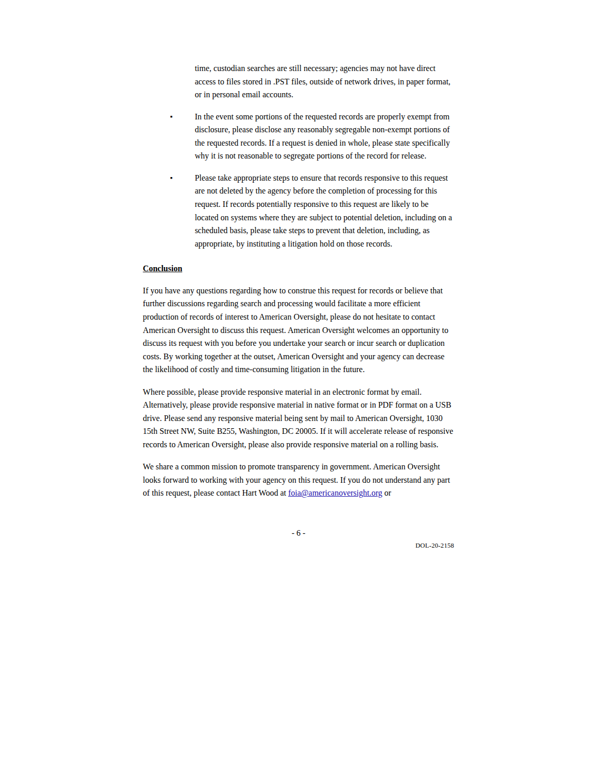time, custodian searches are still necessary; agencies may not have direct access to files stored in .PST files, outside of network drives, in paper format, or in personal email accounts.
In the event some portions of the requested records are properly exempt from disclosure, please disclose any reasonably segregable non-exempt portions of the requested records. If a request is denied in whole, please state specifically why it is not reasonable to segregate portions of the record for release.
Please take appropriate steps to ensure that records responsive to this request are not deleted by the agency before the completion of processing for this request. If records potentially responsive to this request are likely to be located on systems where they are subject to potential deletion, including on a scheduled basis, please take steps to prevent that deletion, including, as appropriate, by instituting a litigation hold on those records.
Conclusion
If you have any questions regarding how to construe this request for records or believe that further discussions regarding search and processing would facilitate a more efficient production of records of interest to American Oversight, please do not hesitate to contact American Oversight to discuss this request. American Oversight welcomes an opportunity to discuss its request with you before you undertake your search or incur search or duplication costs. By working together at the outset, American Oversight and your agency can decrease the likelihood of costly and time-consuming litigation in the future.
Where possible, please provide responsive material in an electronic format by email. Alternatively, please provide responsive material in native format or in PDF format on a USB drive. Please send any responsive material being sent by mail to American Oversight, 1030 15th Street NW, Suite B255, Washington, DC 20005. If it will accelerate release of responsive records to American Oversight, please also provide responsive material on a rolling basis.
We share a common mission to promote transparency in government. American Oversight looks forward to working with your agency on this request. If you do not understand any part of this request, please contact Hart Wood at foia@americanoversight.org or
- 6 -
DOL-20-2158